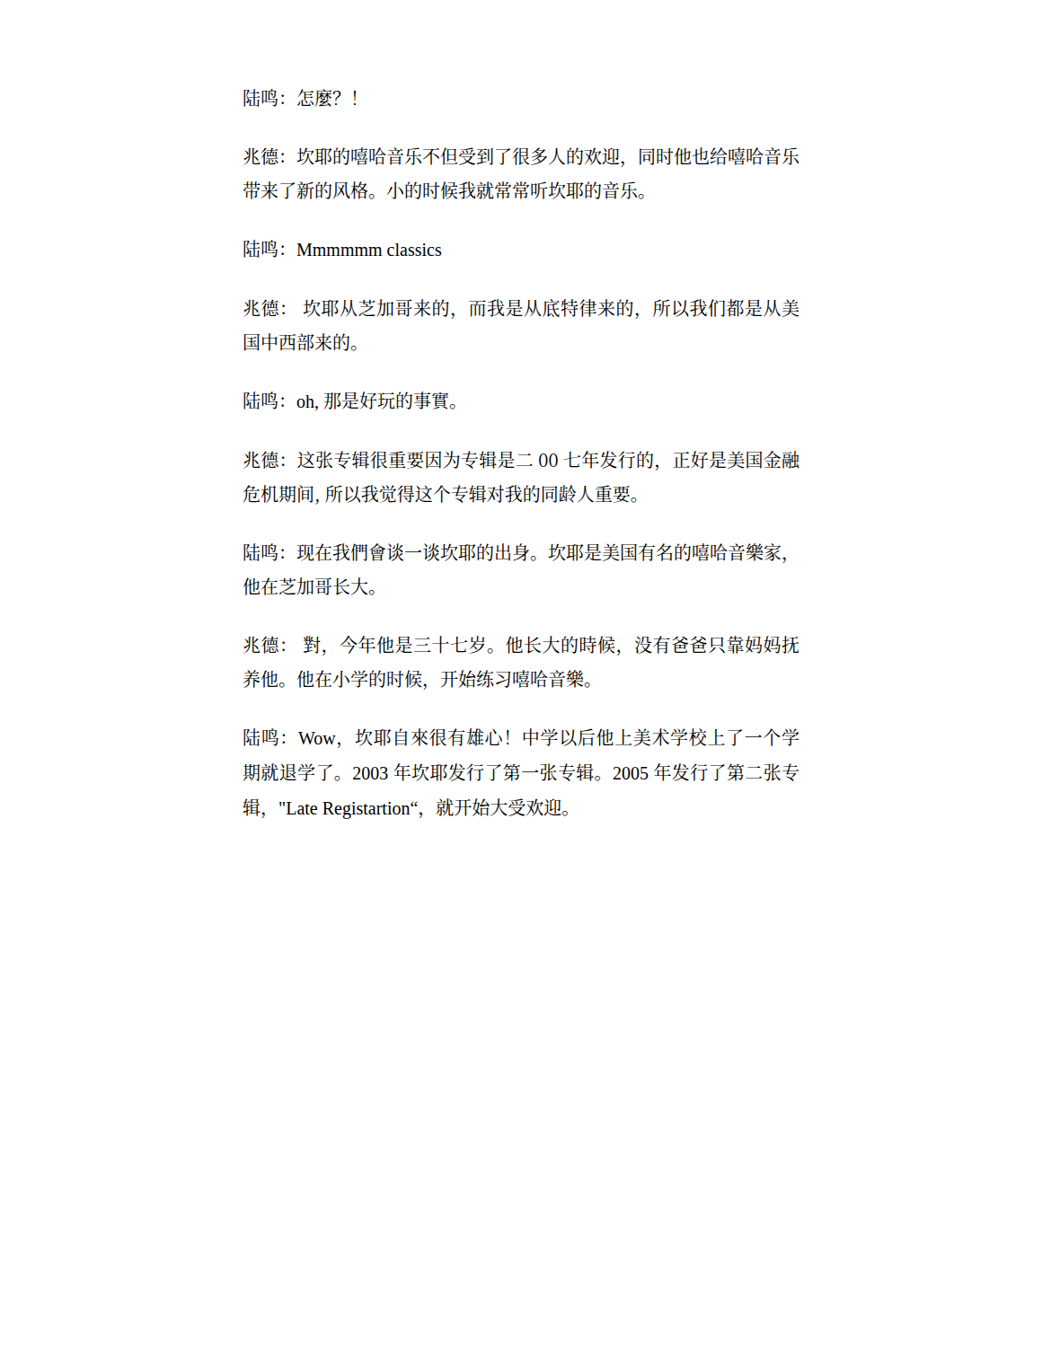陆鸣：怎麼？！
兆德：坎耶的嘻哈音乐不但受到了很多人的欢迎，同时他也给嘻哈音乐带来了新的风格。小的时候我就常常听坎耶的音乐。
陆鸣：Mmmmmm classics
兆德： 坎耶从芝加哥来的，而我是从底特律来的，所以我们都是从美国中西部来的。
陆鸣：oh, 那是好玩的事實。
兆德：这张专辑很重要因为专辑是二 00 七年发行的，正好是美国金融危机期间, 所以我觉得这个专辑对我的同龄人重要。
陆鸣：现在我們會谈一谈坎耶的出身。坎耶是美国有名的嘻哈音樂家，他在芝加哥长大。
兆德： 對，今年他是三十七岁。他长大的時候，没有爸爸只靠妈妈抚养他。他在小学的时候，开始练习嘻哈音樂。
陆鸣：Wow，坎耶自來很有雄心！中学以后他上美术学校上了一个学期就退学了。2003 年坎耶发行了第一张专辑。2005 年发行了第二张专辑，"Late Registartion“，就开始大受欢迎。